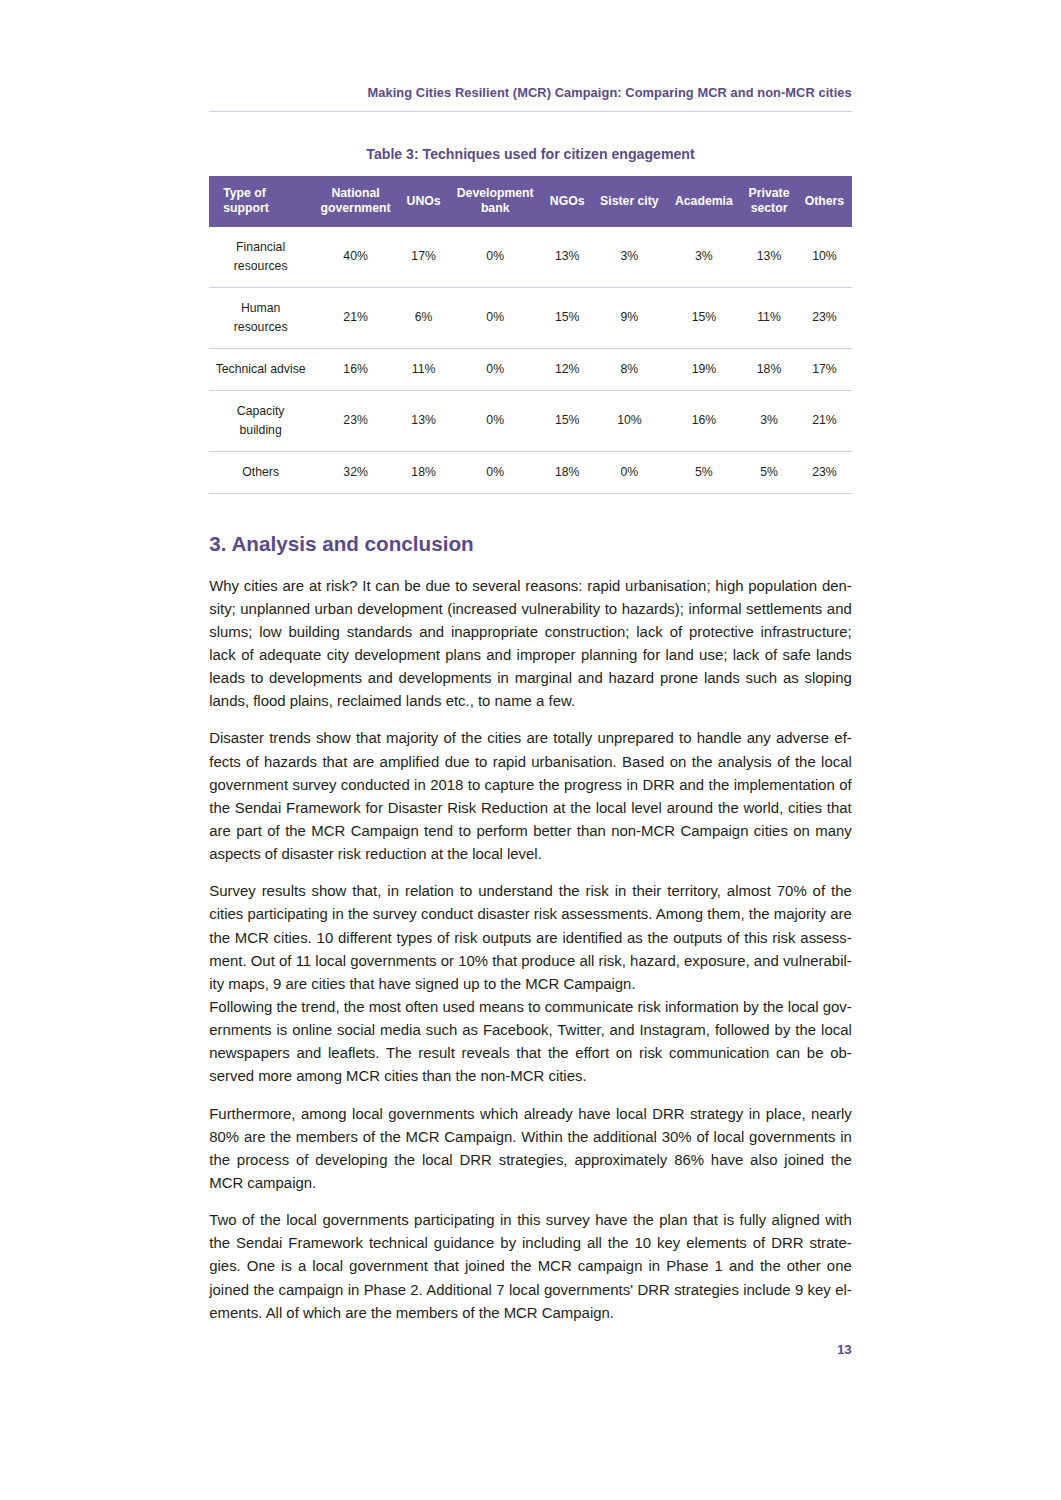Making Cities Resilient (MCR) Campaign: Comparing MCR and non-MCR cities
Table 3: Techniques used for citizen engagement
| Type of support | National government | UNOs | Development bank | NGOs | Sister city | Academia | Private sector | Others |
| --- | --- | --- | --- | --- | --- | --- | --- | --- |
| Financial resources | 40% | 17% | 0% | 13% | 3% | 3% | 13% | 10% |
| Human resources | 21% | 6% | 0% | 15% | 9% | 15% | 11% | 23% |
| Technical advise | 16% | 11% | 0% | 12% | 8% | 19% | 18% | 17% |
| Capacity building | 23% | 13% | 0% | 15% | 10% | 16% | 3% | 21% |
| Others | 32% | 18% | 0% | 18% | 0% | 5% | 5% | 23% |
3. Analysis and conclusion
Why cities are at risk? It can be due to several reasons: rapid urbanisation; high population density; unplanned urban development (increased vulnerability to hazards); informal settlements and slums; low building standards and inappropriate construction; lack of protective infrastructure; lack of adequate city development plans and improper planning for land use; lack of safe lands leads to developments and developments in marginal and hazard prone lands such as sloping lands, flood plains, reclaimed lands etc., to name a few.
Disaster trends show that majority of the cities are totally unprepared to handle any adverse effects of hazards that are amplified due to rapid urbanisation. Based on the analysis of the local government survey conducted in 2018 to capture the progress in DRR and the implementation of the Sendai Framework for Disaster Risk Reduction at the local level around the world, cities that are part of the MCR Campaign tend to perform better than non-MCR Campaign cities on many aspects of disaster risk reduction at the local level.
Survey results show that, in relation to understand the risk in their territory, almost 70% of the cities participating in the survey conduct disaster risk assessments. Among them, the majority are the MCR cities. 10 different types of risk outputs are identified as the outputs of this risk assessment. Out of 11 local governments or 10% that produce all risk, hazard, exposure, and vulnerability maps, 9 are cities that have signed up to the MCR Campaign.
Following the trend, the most often used means to communicate risk information by the local governments is online social media such as Facebook, Twitter, and Instagram, followed by the local newspapers and leaflets. The result reveals that the effort on risk communication can be observed more among MCR cities than the non-MCR cities.
Furthermore, among local governments which already have local DRR strategy in place, nearly 80% are the members of the MCR Campaign. Within the additional 30% of local governments in the process of developing the local DRR strategies, approximately 86% have also joined the MCR campaign.
Two of the local governments participating in this survey have the plan that is fully aligned with the Sendai Framework technical guidance by including all the 10 key elements of DRR strategies. One is a local government that joined the MCR campaign in Phase 1 and the other one joined the campaign in Phase 2. Additional 7 local governments' DRR strategies include 9 key elements. All of which are the members of the MCR Campaign.
13